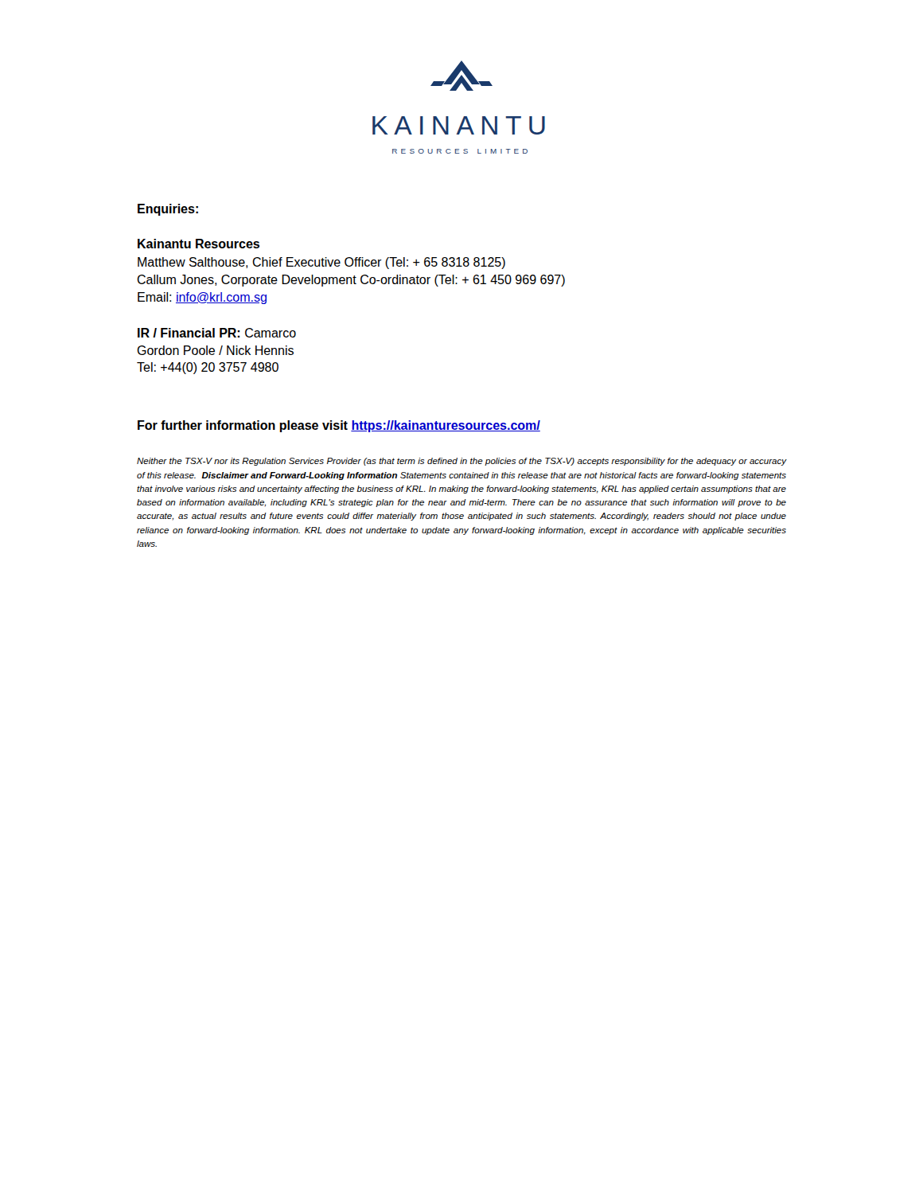KAINANTU
RESOURCES LIMITED
Enquiries:
Kainantu Resources
Matthew Salthouse, Chief Executive Officer (Tel: + 65 8318 8125)
Callum Jones, Corporate Development Co-ordinator (Tel: + 61 450 969 697)
Email: info@krl.com.sg
IR / Financial PR: Camarco
Gordon Poole / Nick Hennis
Tel: +44(0) 20 3757 4980
For further information please visit https://kainanturesources.com/
Neither the TSX-V nor its Regulation Services Provider (as that term is defined in the policies of the TSX-V) accepts responsibility for the adequacy or accuracy of this release. Disclaimer and Forward-Looking Information Statements contained in this release that are not historical facts are forward-looking statements that involve various risks and uncertainty affecting the business of KRL. In making the forward-looking statements, KRL has applied certain assumptions that are based on information available, including KRL's strategic plan for the near and mid-term. There can be no assurance that such information will prove to be accurate, as actual results and future events could differ materially from those anticipated in such statements. Accordingly, readers should not place undue reliance on forward-looking information. KRL does not undertake to update any forward-looking information, except in accordance with applicable securities laws.